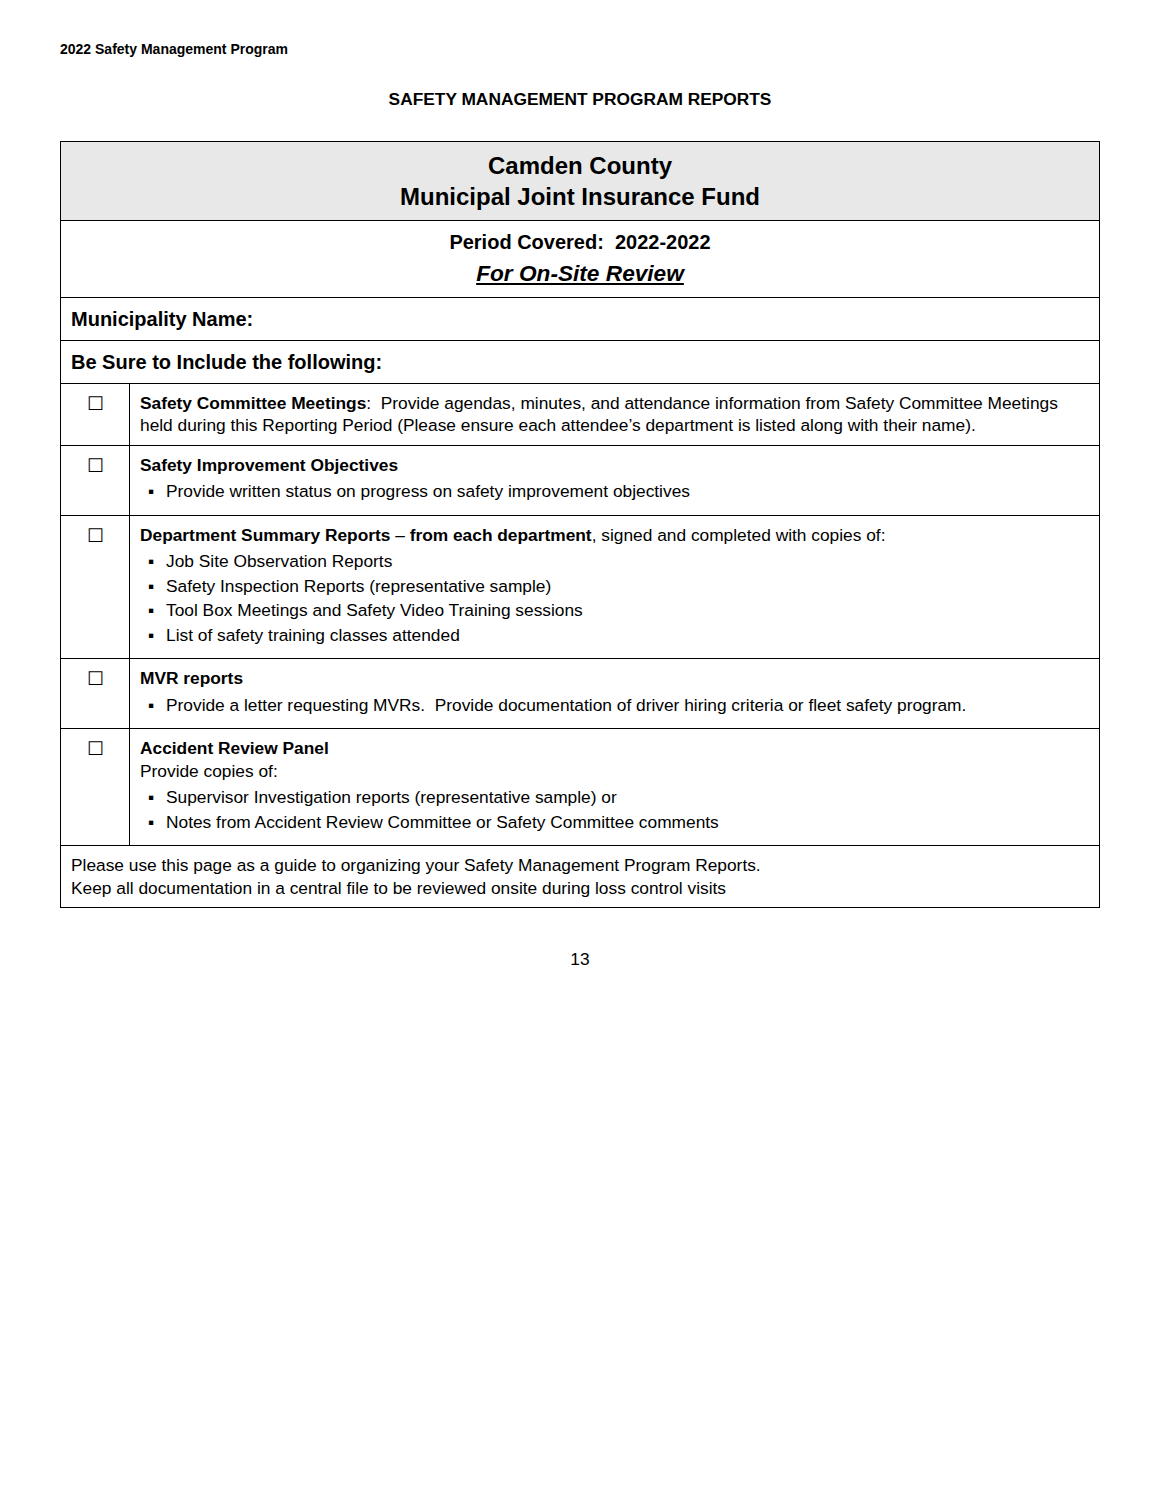2022 Safety Management Program
SAFETY MANAGEMENT PROGRAM REPORTS
| Camden County Municipal Joint Insurance Fund |
| Period Covered: 2022-2022 For On-Site Review |
| Municipality Name: |
| Be Sure to Include the following: |
| ☐ | Safety Committee Meetings : Provide agendas, minutes, and attendance information from Safety Committee Meetings held during this Reporting Period (Please ensure each attendee’s department is listed along with their name). |
| ☐ | Safety Improvement Objectives Provide written status on progress on safety improvement objectives |
| ☐ | Department Summary Reports – from each department , signed and completed with copies of: Job Site Observation Reports Safety Inspection Reports (representative sample) Tool Box Meetings and Safety Video Training sessions List of safety training classes attended |
| ☐ | MVR reports Provide a letter requesting MVRs. Provide documentation of driver hiring criteria or fleet safety program. |
| ☐ | Accident Review Panel Provide copies of: Supervisor Investigation reports (representative sample) or Notes from Accident Review Committee or Safety Committee comments |
| Please use this page as a guide to organizing your Safety Management Program Reports. Keep all documentation in a central file to be reviewed onsite during loss control visits |
13